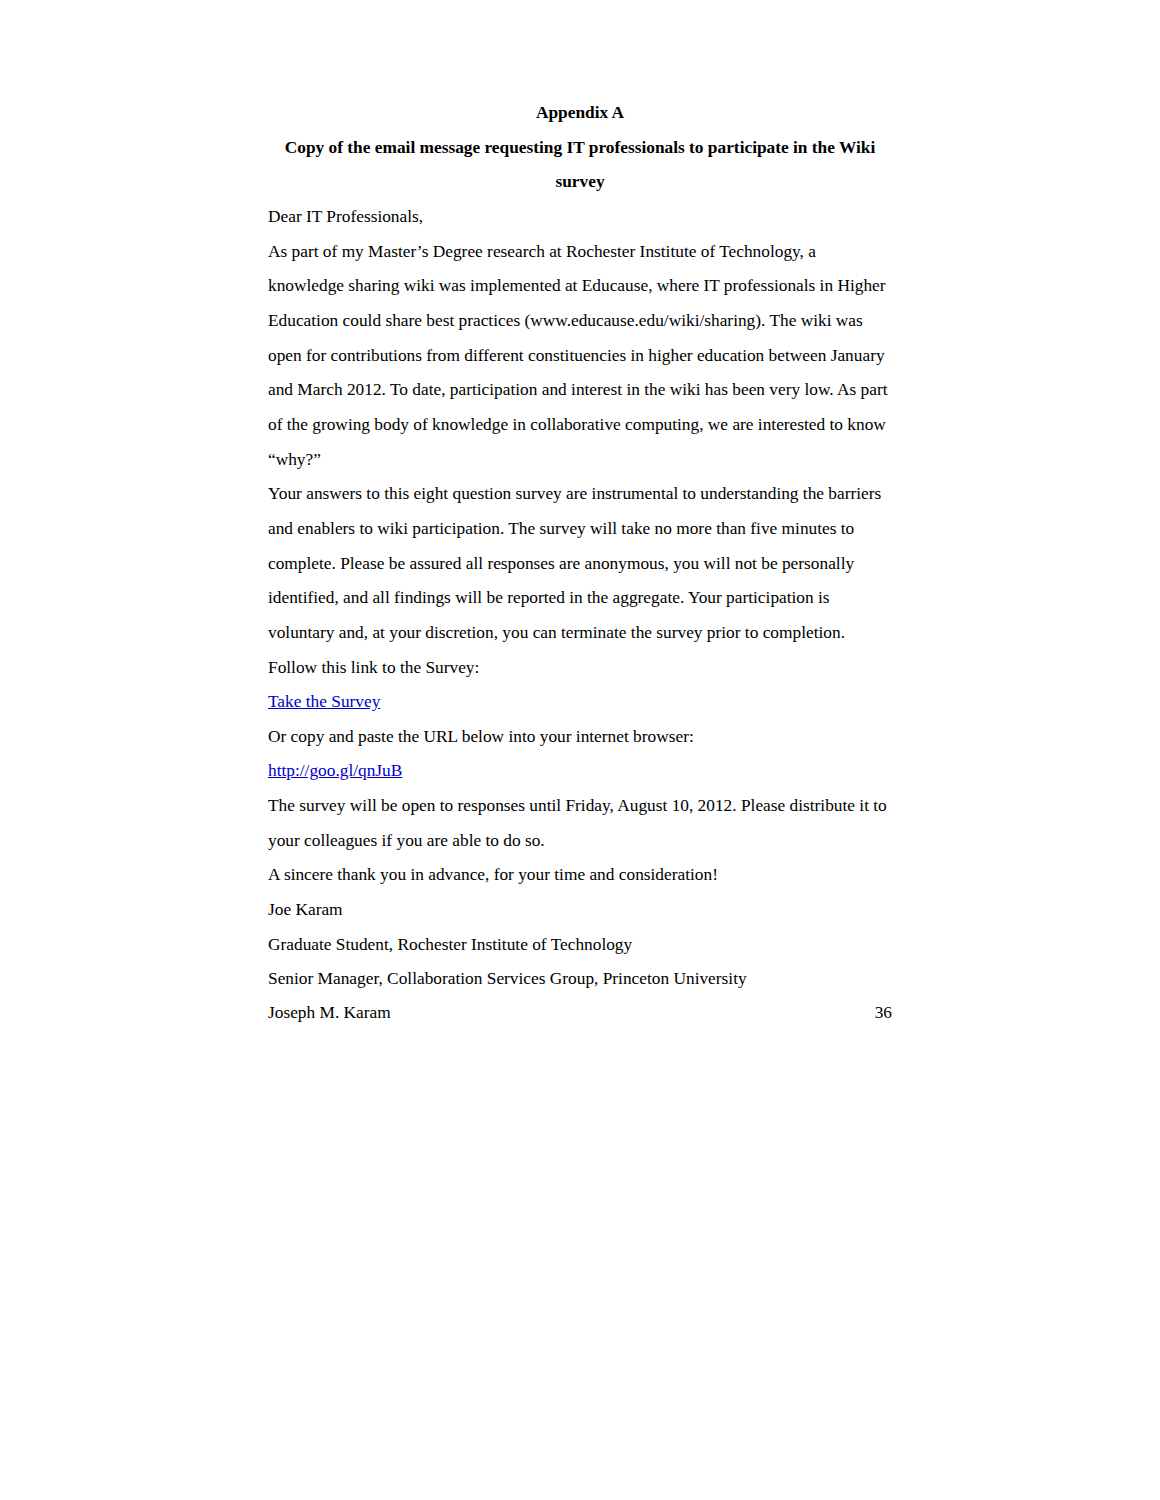Appendix A
Copy of the email message requesting IT professionals to participate in the Wiki survey
Dear IT Professionals,
As part of my Master’s Degree research at Rochester Institute of Technology, a knowledge sharing wiki was implemented at Educause, where IT professionals in Higher Education could share best practices (www.educause.edu/wiki/sharing). The wiki was open for contributions from different constituencies in higher education between January and March 2012. To date, participation and interest in the wiki has been very low. As part of the growing body of knowledge in collaborative computing, we are interested to know “why?”
Your answers to this eight question survey are instrumental to understanding the barriers and enablers to wiki participation. The survey will take no more than five minutes to complete. Please be assured all responses are anonymous, you will not be personally identified, and all findings will be reported in the aggregate. Your participation is voluntary and, at your discretion, you can terminate the survey prior to completion.
Follow this link to the Survey:
Take the Survey
Or copy and paste the URL below into your internet browser:
http://goo.gl/qnJuB
The survey will be open to responses until Friday, August 10, 2012. Please distribute it to your colleagues if you are able to do so.
A sincere thank you in advance, for your time and consideration!
Joe Karam
Graduate Student, Rochester Institute of Technology
Senior Manager, Collaboration Services Group, Princeton University
Joseph M. Karam 36